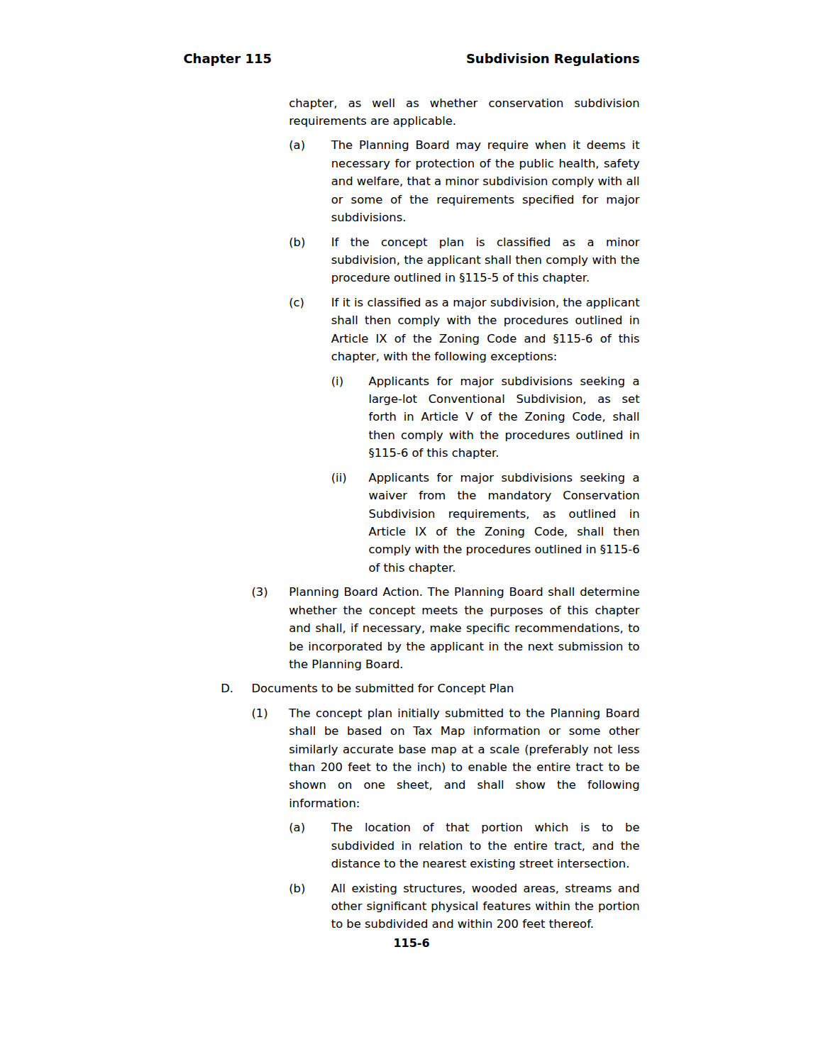Chapter 115
Subdivision Regulations
chapter, as well as whether conservation subdivision requirements are applicable.
(a)
The Planning Board may require when it deems it necessary for protection of the public health, safety and welfare, that a minor subdivision comply with all or some of the requirements specified for major subdivisions.
(b)
If the concept plan is classified as a minor subdivision, the applicant shall then comply with the procedure outlined in §115-5 of this chapter.
(c)
If it is classified as a major subdivision, the applicant shall then comply with the procedures outlined in Article IX of the Zoning Code and §115-6 of this chapter, with the following exceptions:
(i)
Applicants for major subdivisions seeking a large-lot Conventional Subdivision, as set forth in Article V of the Zoning Code, shall then comply with the procedures outlined in §115-6 of this chapter.
(ii)
Applicants for major subdivisions seeking a waiver from the mandatory Conservation Subdivision requirements, as outlined in Article IX of the Zoning Code, shall then comply with the procedures outlined in §115-6 of this chapter.
(3)
Planning Board Action. The Planning Board shall determine whether the concept meets the purposes of this chapter and shall, if necessary, make specific recommendations, to be incorporated by the applicant in the next submission to the Planning Board.
D.
Documents to be submitted for Concept Plan
(1)
The concept plan initially submitted to the Planning Board shall be based on Tax Map information or some other similarly accurate base map at a scale (preferably not less than 200 feet to the inch) to enable the entire tract to be shown on one sheet, and shall show the following information:
(a)
The location of that portion which is to be subdivided in relation to the entire tract, and the distance to the nearest existing street intersection.
(b)
All existing structures, wooded areas, streams and other significant physical features within the portion to be subdivided and within 200 feet thereof.
115-6